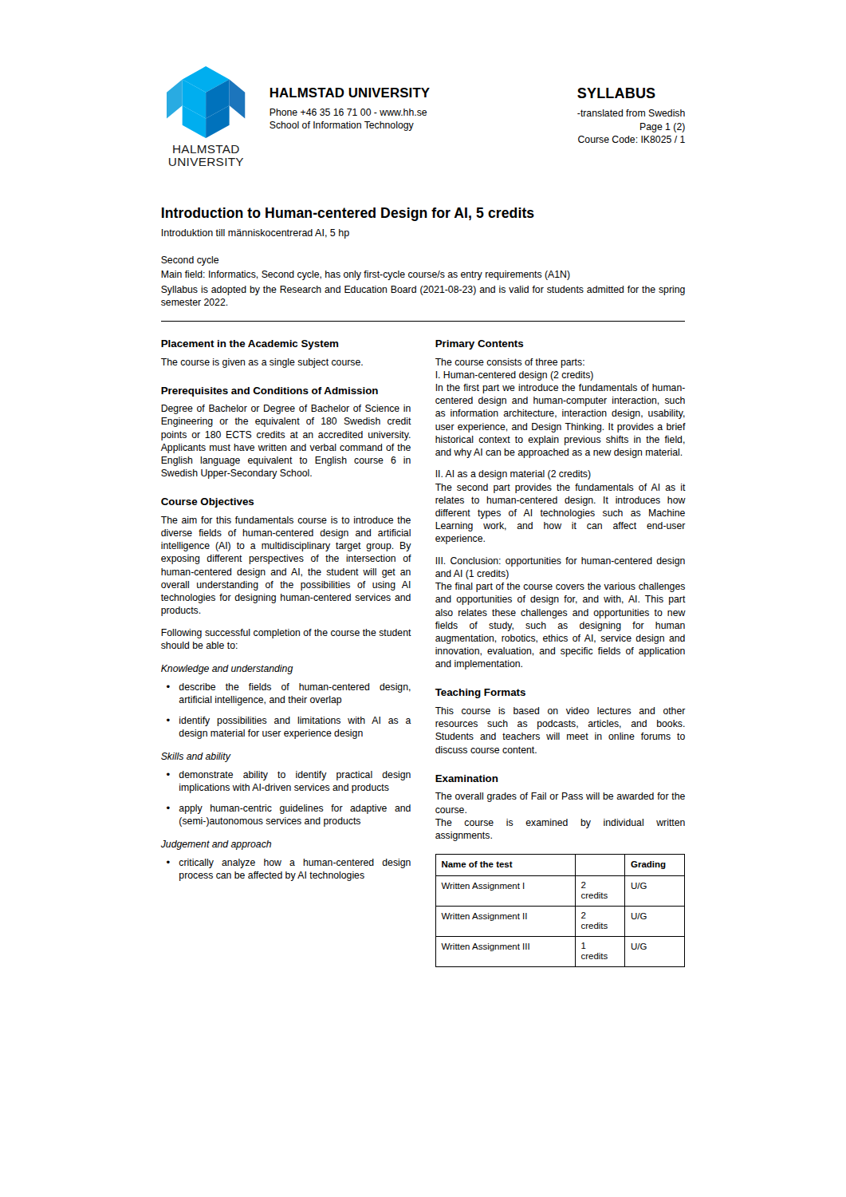HALMSTADUNIVERSITY
HALMSTAD UNIVERSITY
Phone +46 35 16 71 00 - www.hh.se
School of Information Technology
SYLLABUS
-translated from Swedish
Page 1 (2)
Course Code: IK8025 / 1
Introduction to Human-centered Design for AI, 5 credits
Introduktion till människocentrerad AI, 5 hp
Second cycle
Main field: Informatics, Second cycle, has only first-cycle course/s as entry requirements (A1N)
Syllabus is adopted by the Research and Education Board (2021-08-23) and is valid for students admitted for the spring semester 2022.
Placement in the Academic System
The course is given as a single subject course.
Prerequisites and Conditions of Admission
Degree of Bachelor or Degree of Bachelor of Science in Engineering or the equivalent of 180 Swedish credit points or 180 ECTS credits at an accredited university. Applicants must have written and verbal command of the English language equivalent to English course 6 in Swedish Upper-Secondary School.
Course Objectives
The aim for this fundamentals course is to introduce the diverse fields of human-centered design and artificial intelligence (AI) to a multidisciplinary target group. By exposing different perspectives of the intersection of human-centered design and AI, the student will get an overall understanding of the possibilities of using AI technologies for designing human-centered services and products.
Following successful completion of the course the student should be able to:
Knowledge and understanding
describe the fields of human-centered design, artificial intelligence, and their overlap
identify possibilities and limitations with AI as a design material for user experience design
Skills and ability
demonstrate ability to identify practical design implications with AI-driven services and products
apply human-centric guidelines for adaptive and (semi-)autonomous services and products
Judgement and approach
critically analyze how a human-centered design process can be affected by AI technologies
Primary Contents
The course consists of three parts:
I. Human-centered design (2 credits)
In the first part we introduce the fundamentals of human-centered design and human-computer interaction, such as information architecture, interaction design, usability, user experience, and Design Thinking. It provides a brief historical context to explain previous shifts in the field, and why AI can be approached as a new design material.
II. AI as a design material (2 credits)
The second part provides the fundamentals of AI as it relates to human-centered design. It introduces how different types of AI technologies such as Machine Learning work, and how it can affect end-user experience.
III. Conclusion: opportunities for human-centered design and AI (1 credits)
The final part of the course covers the various challenges and opportunities of design for, and with, AI. This part also relates these challenges and opportunities to new fields of study, such as designing for human augmentation, robotics, ethics of AI, service design and innovation, evaluation, and specific fields of application and implementation.
Teaching Formats
This course is based on video lectures and other resources such as podcasts, articles, and books. Students and teachers will meet in online forums to discuss course content.
Examination
The overall grades of Fail or Pass will be awarded for the course.
The course is examined by individual written assignments.
| Name of the test | | Grading |
| --- | --- | --- |
| Written Assignment I | 2 credits | U/G |
| Written Assignment II | 2 credits | U/G |
| Written Assignment III | 1 credits | U/G |